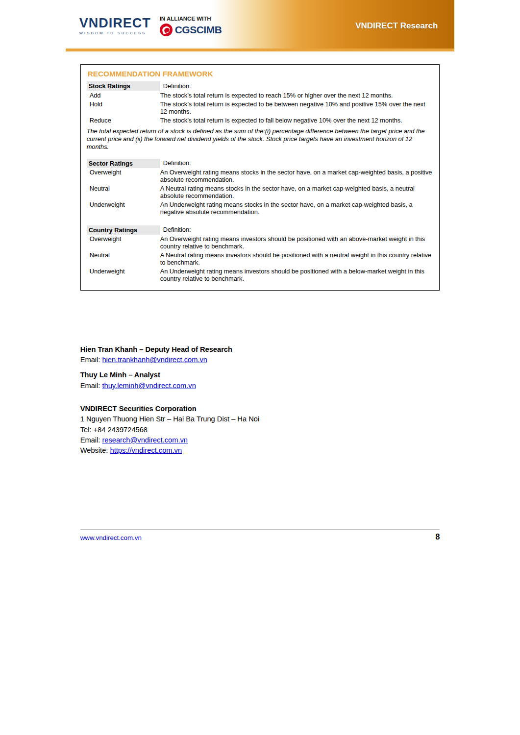VNDIRECT
WISDOM TO SUCCESS
IN ALLIANCE WITH
CGSCIMB
VNDIRECT Research
RECOMMENDATION FRAMEWORK
| Stock Ratings | Definition: |
| Add | The stock’s total return is expected to reach 15% or higher over the next 12 months. |
| Hold | The stock’s total return is expected to be between negative 10% and positive 15% over the next 12 months. |
| Reduce | The stock’s total return is expected to fall below negative 10% over the next 12 months. |
The total expected return of a stock is defined as the sum of the:(i) percentage difference between the target price and the current price and (ii) the forward net dividend yields of the stock. Stock price targets have an investment horizon of 12 months.
| Sector Ratings | Definition: |
| Overweight | An Overweight rating means stocks in the sector have, on a market cap-weighted basis, a positive absolute recommendation. |
| Neutral | A Neutral rating means stocks in the sector have, on a market cap-weighted basis, a neutral absolute recommendation. |
| Underweight | An Underweight rating means stocks in the sector have, on a market cap-weighted basis, a negative absolute recommendation. |
| Country Ratings | Definition: |
| Overweight | An Overweight rating means investors should be positioned with an above-market weight in this country relative to benchmark. |
| Neutral | A Neutral rating means investors should be positioned with a neutral weight in this country relative to benchmark. |
| Underweight | An Underweight rating means investors should be positioned with a below-market weight in this country relative to benchmark. |
Hien Tran Khanh – Deputy Head of Research
Email: hien.trankhanh@vndirect.com.vn
Thuy Le Minh – Analyst
Email: thuy.leminh@vndirect.com.vn
VNDIRECT Securities Corporation
1 Nguyen Thuong Hien Str – Hai Ba Trung Dist – Ha Noi
Tel: +84 2439724568
Email: research@vndirect.com.vn
Website: https://vndirect.com.vn
www.vndirect.com.vn
8